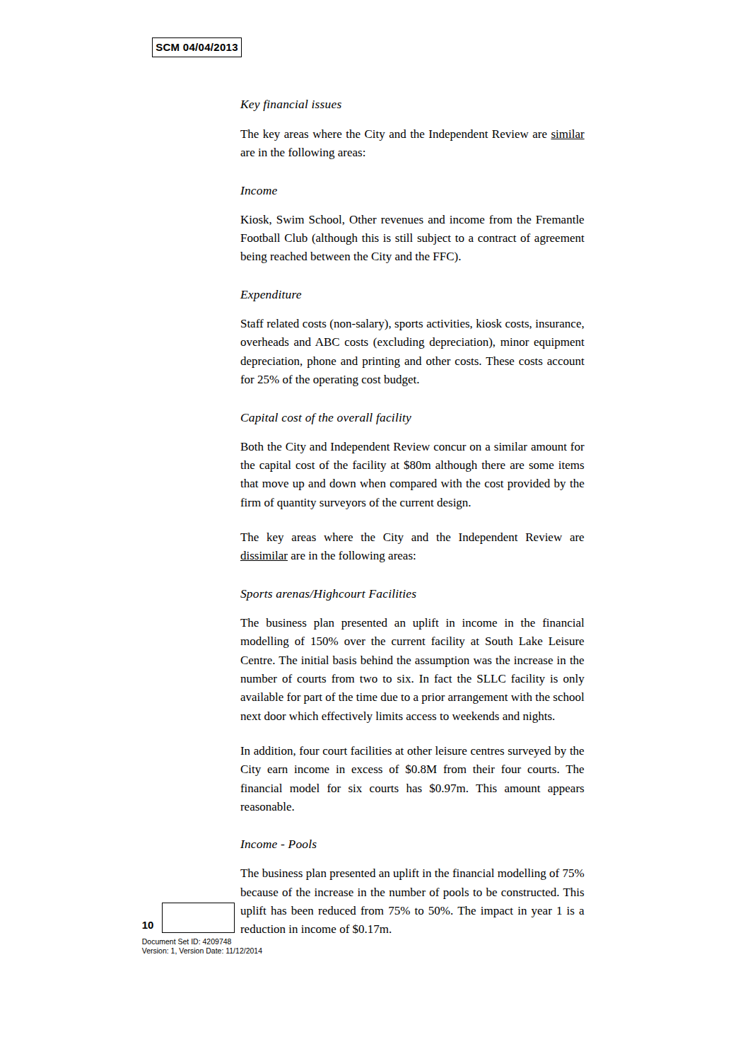SCM 04/04/2013
Key financial issues
The key areas where the City and the Independent Review are similar are in the following areas:
Income
Kiosk, Swim School, Other revenues and income from the Fremantle Football Club (although this is still subject to a contract of agreement being reached between the City and the FFC).
Expenditure
Staff related costs (non-salary), sports activities, kiosk costs, insurance, overheads and ABC costs (excluding depreciation), minor equipment depreciation, phone and printing and other costs. These costs account for 25% of the operating cost budget.
Capital cost of the overall facility
Both the City and Independent Review concur on a similar amount for the capital cost of the facility at $80m although there are some items that move up and down when compared with the cost provided by the firm of quantity surveyors of the current design.
The key areas where the City and the Independent Review are dissimilar are in the following areas:
Sports arenas/Highcourt Facilities
The business plan presented an uplift in income in the financial modelling of 150% over the current facility at South Lake Leisure Centre. The initial basis behind the assumption was the increase in the number of courts from two to six. In fact the SLLC facility is only available for part of the time due to a prior arrangement with the school next door which effectively limits access to weekends and nights.
In addition, four court facilities at other leisure centres surveyed by the City earn income in excess of $0.8M from their four courts. The financial model for six courts has $0.97m. This amount appears reasonable.
Income - Pools
The business plan presented an uplift in the financial modelling of 75% because of the increase in the number of pools to be constructed. This uplift has been reduced from 75% to 50%. The impact in year 1 is a reduction in income of $0.17m.
10
Document Set ID: 4209748
Version: 1, Version Date: 11/12/2014